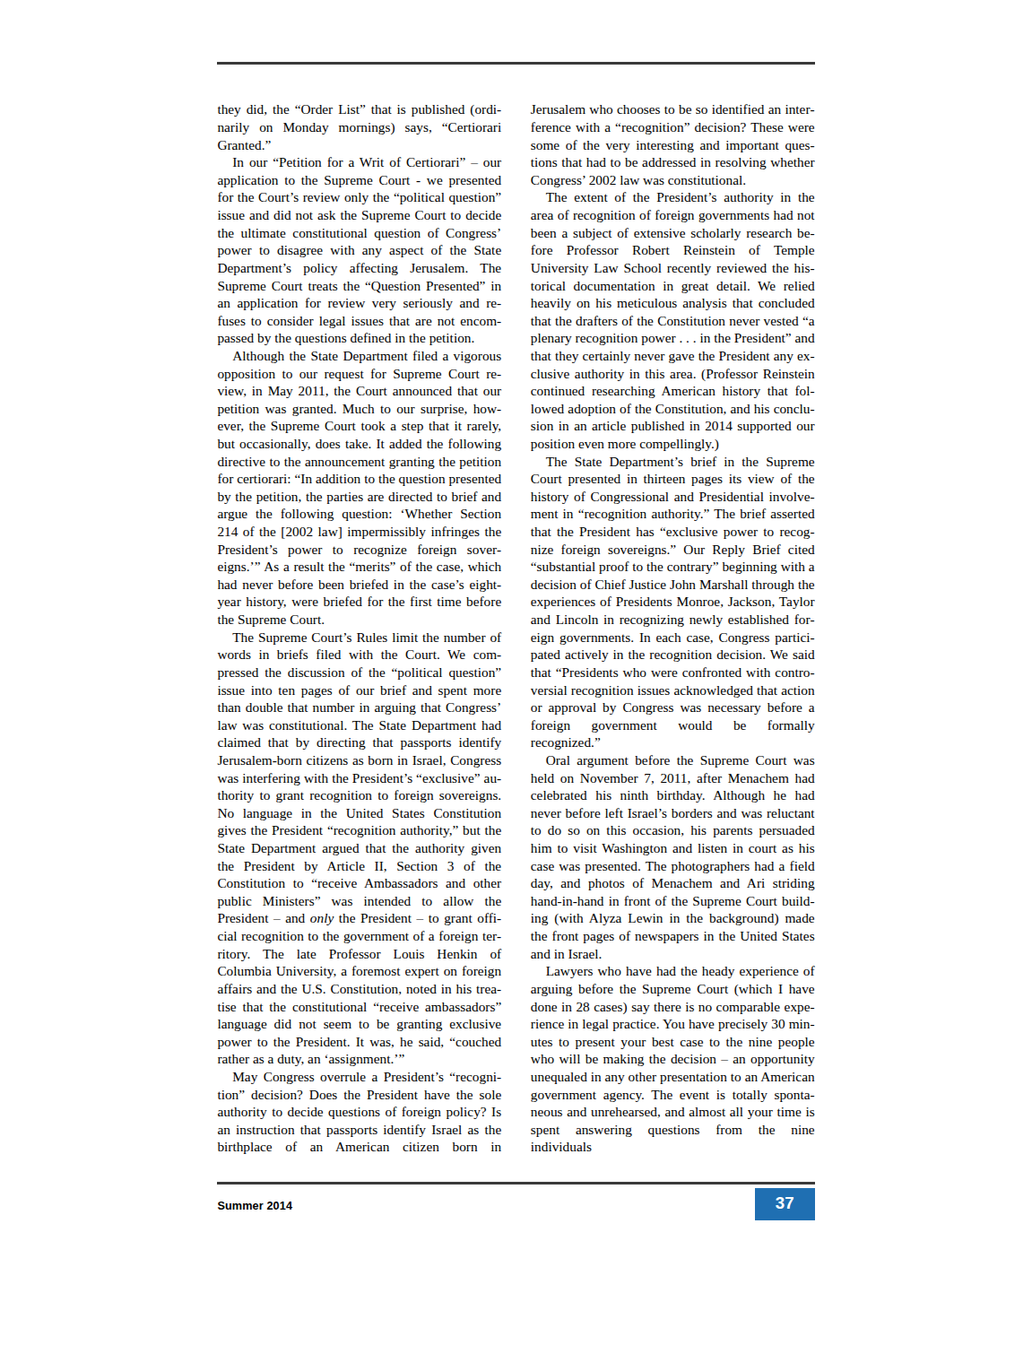they did, the “Order List” that is published (ordinarily on Monday mornings) says, “Certiorari Granted.”
In our “Petition for a Writ of Certiorari” – our application to the Supreme Court - we presented for the Court’s review only the “political question” issue and did not ask the Supreme Court to decide the ultimate constitutional question of Congress’ power to disagree with any aspect of the State Department’s policy affecting Jerusalem. The Supreme Court treats the “Question Presented” in an application for review very seriously and refuses to consider legal issues that are not encompassed by the questions defined in the petition.
Although the State Department filed a vigorous opposition to our request for Supreme Court review, in May 2011, the Court announced that our petition was granted. Much to our surprise, however, the Supreme Court took a step that it rarely, but occasionally, does take. It added the following directive to the announcement granting the petition for certiorari: “In addition to the question presented by the petition, the parties are directed to brief and argue the following question: ‘Whether Section 214 of the [2002 law] impermissibly infringes the President’s power to recognize foreign sovereigns.’” As a result the “merits” of the case, which had never before been briefed in the case’s eight-year history, were briefed for the first time before the Supreme Court.
The Supreme Court’s Rules limit the number of words in briefs filed with the Court. We compressed the discussion of the “political question” issue into ten pages of our brief and spent more than double that number in arguing that Congress’ law was constitutional. The State Department had claimed that by directing that passports identify Jerusalem-born citizens as born in Israel, Congress was interfering with the President’s “exclusive” authority to grant recognition to foreign sovereigns. No language in the United States Constitution gives the President “recognition authority,” but the State Department argued that the authority given the President by Article II, Section 3 of the Constitution to “receive Ambassadors and other public Ministers” was intended to allow the President – and only the President – to grant official recognition to the government of a foreign territory. The late Professor Louis Henkin of Columbia University, a foremost expert on foreign affairs and the U.S. Constitution, noted in his treatise that the constitutional “receive ambassadors” language did not seem to be granting exclusive power to the President. It was, he said, “couched rather as a duty, an ‘assignment.’”
May Congress overrule a President’s “recognition” decision? Does the President have the sole authority to decide questions of foreign policy? Is an instruction that passports identify Israel as the birthplace of an American citizen born in Jerusalem who chooses to be so identified an interference with a “recognition” decision? These were some of the very interesting and important questions that had to be addressed in resolving whether Congress’ 2002 law was constitutional.
The extent of the President’s authority in the area of recognition of foreign governments had not been a subject of extensive scholarly research before Professor Robert Reinstein of Temple University Law School recently reviewed the historical documentation in great detail. We relied heavily on his meticulous analysis that concluded that the drafters of the Constitution never vested “a plenary recognition power . . . in the President” and that they certainly never gave the President any exclusive authority in this area. (Professor Reinstein continued researching American history that followed adoption of the Constitution, and his conclusion in an article published in 2014 supported our position even more compellingly.)
The State Department’s brief in the Supreme Court presented in thirteen pages its view of the history of Congressional and Presidential involvement in “recognition authority.” The brief asserted that the President has “exclusive power to recognize foreign sovereigns.” Our Reply Brief cited “substantial proof to the contrary” beginning with a decision of Chief Justice John Marshall through the experiences of Presidents Monroe, Jackson, Taylor and Lincoln in recognizing newly established foreign governments. In each case, Congress participated actively in the recognition decision. We said that “Presidents who were confronted with controversial recognition issues acknowledged that action or approval by Congress was necessary before a foreign government would be formally recognized.”
Oral argument before the Supreme Court was held on November 7, 2011, after Menachem had celebrated his ninth birthday. Although he had never before left Israel’s borders and was reluctant to do so on this occasion, his parents persuaded him to visit Washington and listen in court as his case was presented. The photographers had a field day, and photos of Menachem and Ari striding hand-in-hand in front of the Supreme Court building (with Alyza Lewin in the background) made the front pages of newspapers in the United States and in Israel.
Lawyers who have had the heady experience of arguing before the Supreme Court (which I have done in 28 cases) say there is no comparable experience in legal practice. You have precisely 30 minutes to present your best case to the nine people who will be making the decision – an opportunity unequaled in any other presentation to an American government agency. The event is totally spontaneous and unrehearsed, and almost all your time is spent answering questions from the nine individuals
Summer 2014
37